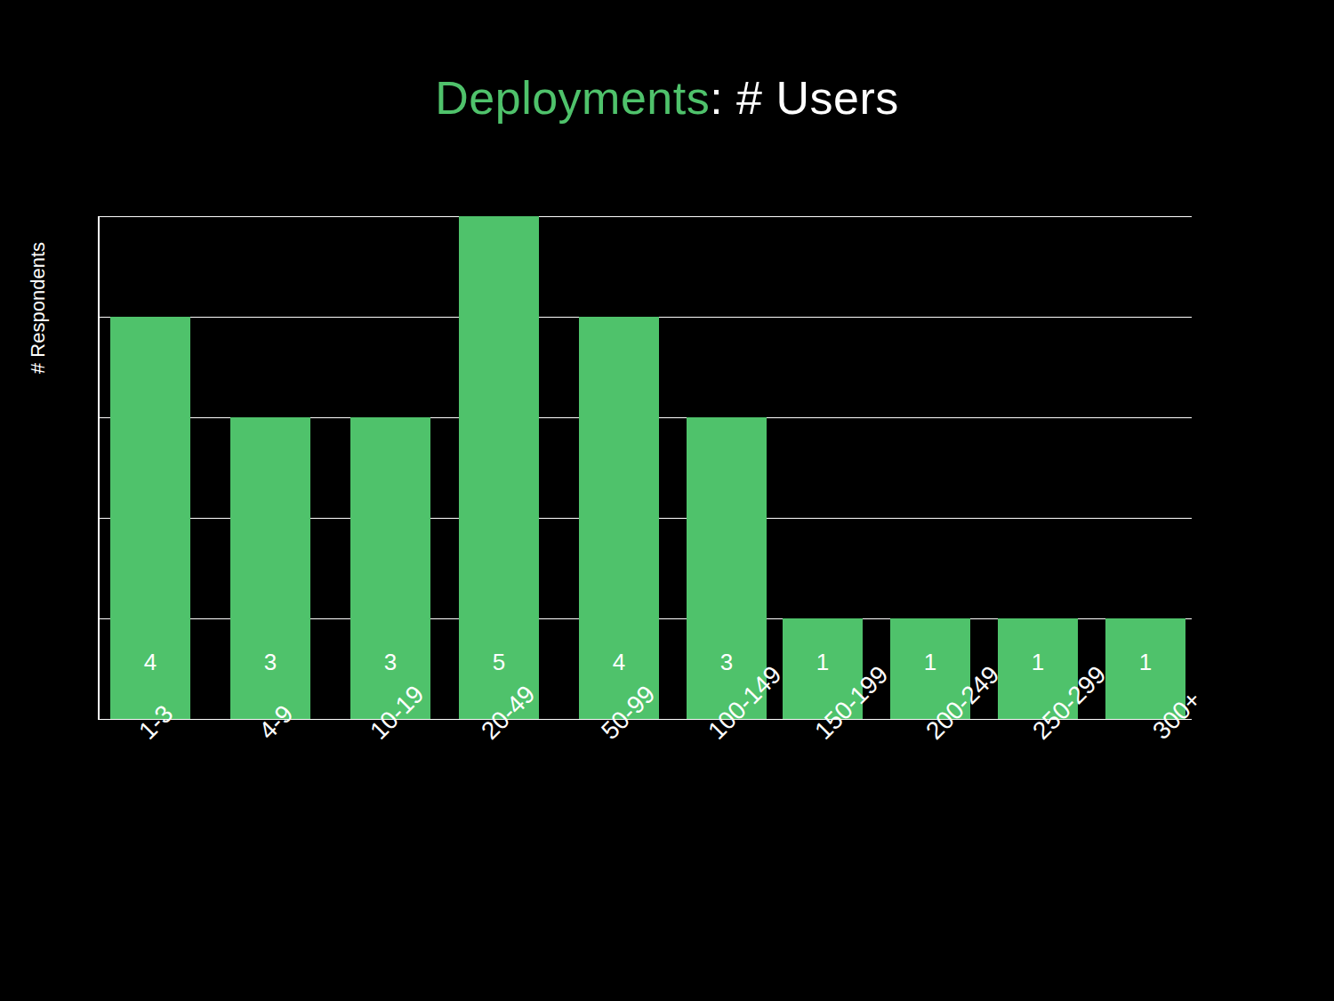Deployments: # Users
4
3
3
5
4
3
1
1
1
1
# Respondents
1-3
4-9
10-19
20-49
50-99
100-149
150-199
200-249
250-299
300+